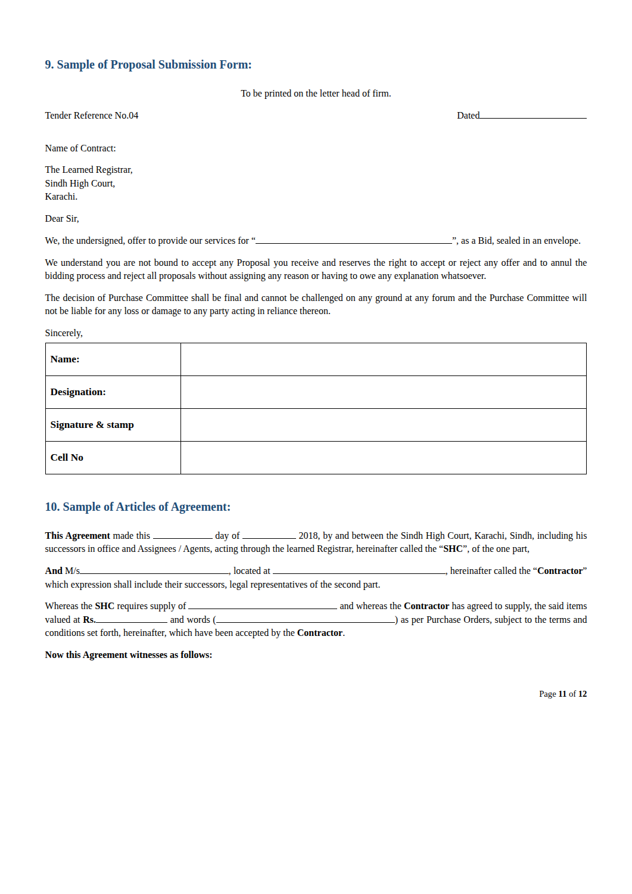9. Sample of Proposal Submission Form:
To be printed on the letter head of firm.
Tender Reference No.04 Dated
Name of Contract:
The Learned Registrar,
Sindh High Court,
Karachi.
Dear Sir,
We, the undersigned, offer to provide our services for “ ”, as a Bid, sealed in an envelope.
We understand you are not bound to accept any Proposal you receive and reserves the right to accept or reject any offer and to annul the bidding process and reject all proposals without assigning any reason or having to owe any explanation whatsoever.
The decision of Purchase Committee shall be final and cannot be challenged on any ground at any forum and the Purchase Committee will not be liable for any loss or damage to any party acting in reliance thereon.
Sincerely,
| Name: | |
| Designation: | |
| Signature & stamp | |
| Cell No | |
10. Sample of Articles of Agreement:
This Agreement made this day of 2018, by and between the Sindh High Court, Karachi, Sindh, including his successors in office and Assignees / Agents, acting through the learned Registrar, hereinafter called the “SHC”, of the one part,
And M/s , located at , hereinafter called the “Contractor” which expression shall include their successors, legal representatives of the second part.
Whereas the SHC requires supply of and whereas the Contractor has agreed to supply, the said items valued at Rs. and words ( ) as per Purchase Orders, subject to the terms and conditions set forth, hereinafter, which have been accepted by the Contractor.
Now this Agreement witnesses as follows:
Page 11 of 12